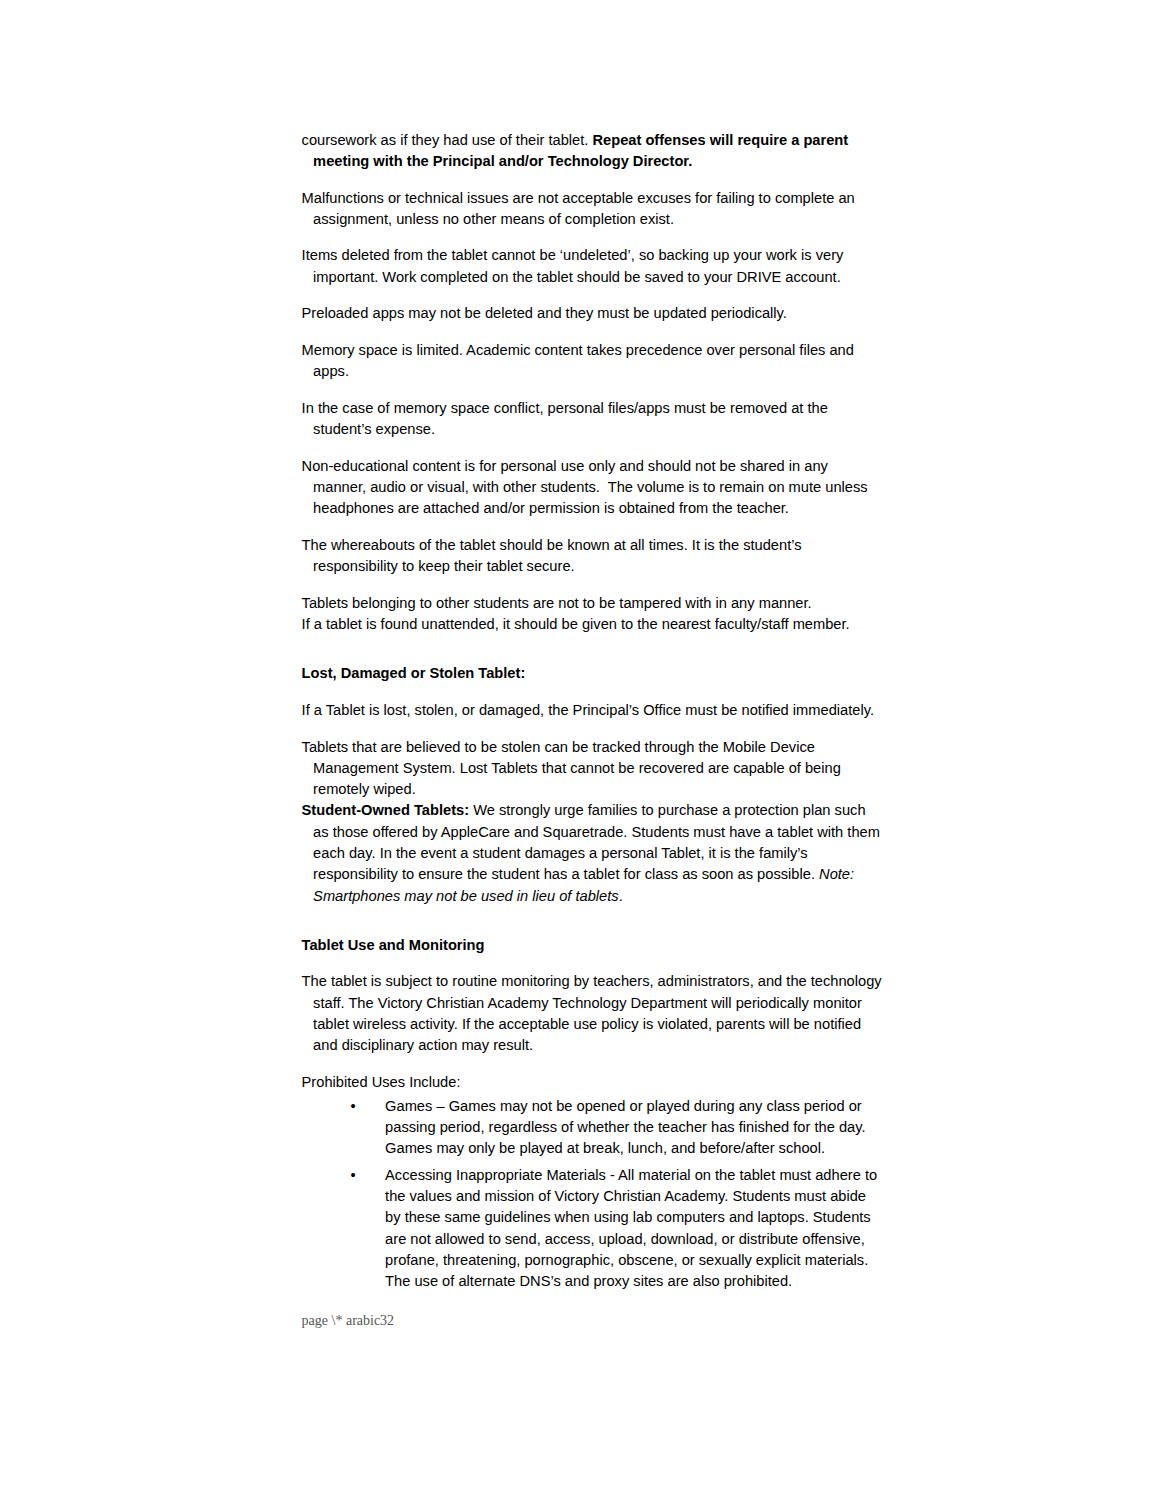coursework as if they had use of their tablet. Repeat offenses will require a parent meeting with the Principal and/or Technology Director.
Malfunctions or technical issues are not acceptable excuses for failing to complete an assignment, unless no other means of completion exist.
Items deleted from the tablet cannot be ‘undeleted’, so backing up your work is very important. Work completed on the tablet should be saved to your DRIVE account.
Preloaded apps may not be deleted and they must be updated periodically.
Memory space is limited. Academic content takes precedence over personal files and apps.
In the case of memory space conflict, personal files/apps must be removed at the student’s expense.
Non-educational content is for personal use only and should not be shared in any manner, audio or visual, with other students. The volume is to remain on mute unless headphones are attached and/or permission is obtained from the teacher.
The whereabouts of the tablet should be known at all times. It is the student’s responsibility to keep their tablet secure.
Tablets belonging to other students are not to be tampered with in any manner.
If a tablet is found unattended, it should be given to the nearest faculty/staff member.
Lost, Damaged or Stolen Tablet:
If a Tablet is lost, stolen, or damaged, the Principal’s Office must be notified immediately.
Tablets that are believed to be stolen can be tracked through the Mobile Device Management System. Lost Tablets that cannot be recovered are capable of being remotely wiped.
Student-Owned Tablets: We strongly urge families to purchase a protection plan such as those offered by AppleCare and Squaretrade. Students must have a tablet with them each day. In the event a student damages a personal Tablet, it is the family’s responsibility to ensure the student has a tablet for class as soon as possible. Note: Smartphones may not be used in lieu of tablets.
Tablet Use and Monitoring
The tablet is subject to routine monitoring by teachers, administrators, and the technology staff. The Victory Christian Academy Technology Department will periodically monitor tablet wireless activity. If the acceptable use policy is violated, parents will be notified and disciplinary action may result.
Prohibited Uses Include:
Games – Games may not be opened or played during any class period or passing period, regardless of whether the teacher has finished for the day. Games may only be played at break, lunch, and before/after school.
Accessing Inappropriate Materials - All material on the tablet must adhere to the values and mission of Victory Christian Academy. Students must abide by these same guidelines when using lab computers and laptops. Students are not allowed to send, access, upload, download, or distribute offensive, profane, threatening, pornographic, obscene, or sexually explicit materials. The use of alternate DNS’s and proxy sites are also prohibited.
page \* arabic32